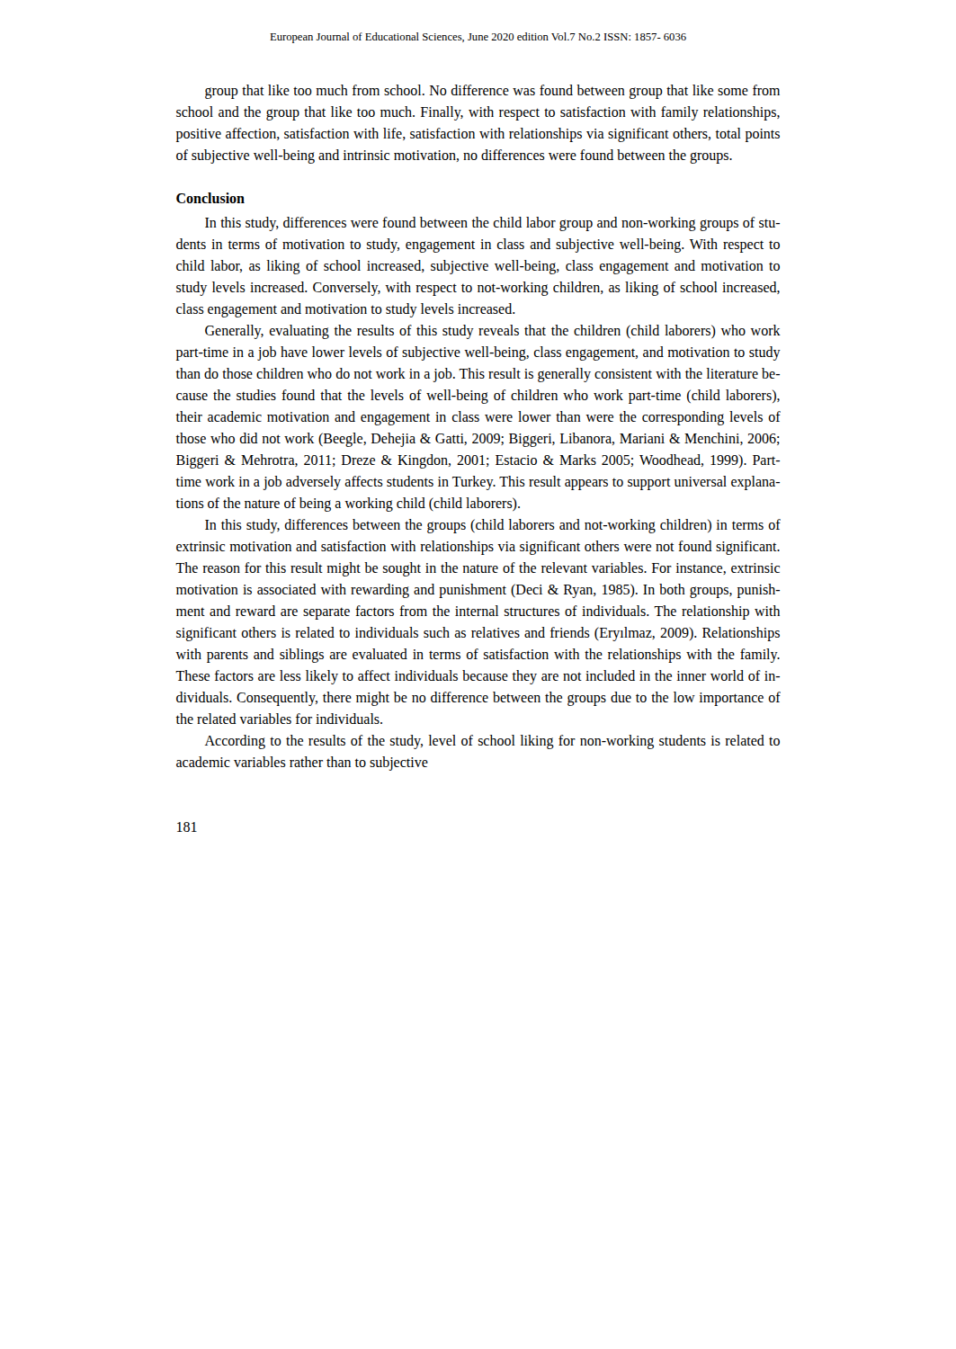European Journal of Educational Sciences, June 2020 edition Vol.7 No.2 ISSN: 1857- 6036
group that like too much from school. No difference was found between group that like some from school and the group that like too much. Finally, with respect to satisfaction with family relationships, positive affection, satisfaction with life, satisfaction with relationships via significant others, total points of subjective well-being and intrinsic motivation, no differences were found between the groups.
Conclusion
In this study, differences were found between the child labor group and non-working groups of students in terms of motivation to study, engagement in class and subjective well-being. With respect to child labor, as liking of school increased, subjective well-being, class engagement and motivation to study levels increased. Conversely, with respect to not-working children, as liking of school increased, class engagement and motivation to study levels increased.
Generally, evaluating the results of this study reveals that the children (child laborers) who work part-time in a job have lower levels of subjective well-being, class engagement, and motivation to study than do those children who do not work in a job. This result is generally consistent with the literature because the studies found that the levels of well-being of children who work part-time (child laborers), their academic motivation and engagement in class were lower than were the corresponding levels of those who did not work (Beegle, Dehejia & Gatti, 2009; Biggeri, Libanora, Mariani & Menchini, 2006; Biggeri & Mehrotra, 2011; Dreze & Kingdon, 2001; Estacio & Marks 2005; Woodhead, 1999). Part-time work in a job adversely affects students in Turkey. This result appears to support universal explanations of the nature of being a working child (child laborers).
In this study, differences between the groups (child laborers and not-working children) in terms of extrinsic motivation and satisfaction with relationships via significant others were not found significant. The reason for this result might be sought in the nature of the relevant variables. For instance, extrinsic motivation is associated with rewarding and punishment (Deci & Ryan, 1985). In both groups, punishment and reward are separate factors from the internal structures of individuals. The relationship with significant others is related to individuals such as relatives and friends (Eryılmaz, 2009). Relationships with parents and siblings are evaluated in terms of satisfaction with the relationships with the family. These factors are less likely to affect individuals because they are not included in the inner world of individuals. Consequently, there might be no difference between the groups due to the low importance of the related variables for individuals.
According to the results of the study, level of school liking for non-working students is related to academic variables rather than to subjective
181